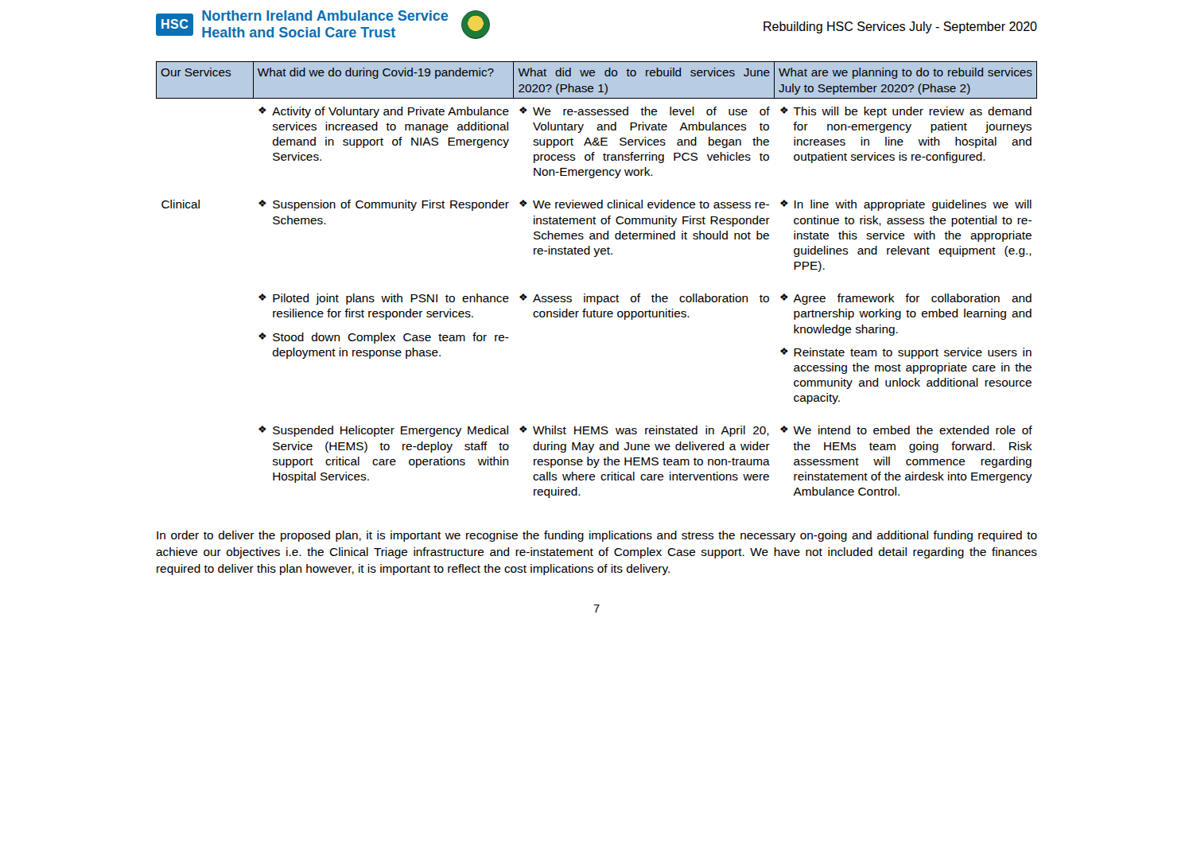HSC
Northern Ireland Ambulance Service Health and Social Care Trust
Rebuilding HSC Services July - September 2020
| Our Services | What did we do during Covid-19 pandemic? | What did we do to rebuild services June 2020? (Phase 1) | What are we planning to do to rebuild services July to September 2020? (Phase 2) |
| --- | --- | --- | --- |
| | Activity of Voluntary and Private Ambulance services increased to manage additional demand in support of NIAS Emergency Services. | We re-assessed the level of use of Voluntary and Private Ambulances to support A&E Services and began the process of transferring PCS vehicles to Non-Emergency work. | This will be kept under review as demand for non-emergency patient journeys increases in line with hospital and outpatient services is re-configured. |
| Clinical | Suspension of Community First Responder Schemes. | We reviewed clinical evidence to assess re-instatement of Community First Responder Schemes and determined it should not be re-instated yet. | In line with appropriate guidelines we will continue to risk, assess the potential to re-instate this service with the appropriate guidelines and relevant equipment (e.g., PPE). |
| | Piloted joint plans with PSNI to enhance resilience for first responder services. Stood down Complex Case team for re-deployment in response phase. | Assess impact of the collaboration to consider future opportunities. | Agree framework for collaboration and partnership working to embed learning and knowledge sharing. Reinstate team to support service users in accessing the most appropriate care in the community and unlock additional resource capacity. |
| | Suspended Helicopter Emergency Medical Service (HEMS) to re-deploy staff to support critical care operations within Hospital Services. | Whilst HEMS was reinstated in April 20, during May and June we delivered a wider response by the HEMS team to non-trauma calls where critical care interventions were required. | We intend to embed the extended role of the HEMs team going forward. Risk assessment will commence regarding reinstatement of the airdesk into Emergency Ambulance Control. |
In order to deliver the proposed plan, it is important we recognise the funding implications and stress the necessary on-going and additional funding required to achieve our objectives i.e. the Clinical Triage infrastructure and re-instatement of Complex Case support. We have not included detail regarding the finances required to deliver this plan however, it is important to reflect the cost implications of its delivery.
7